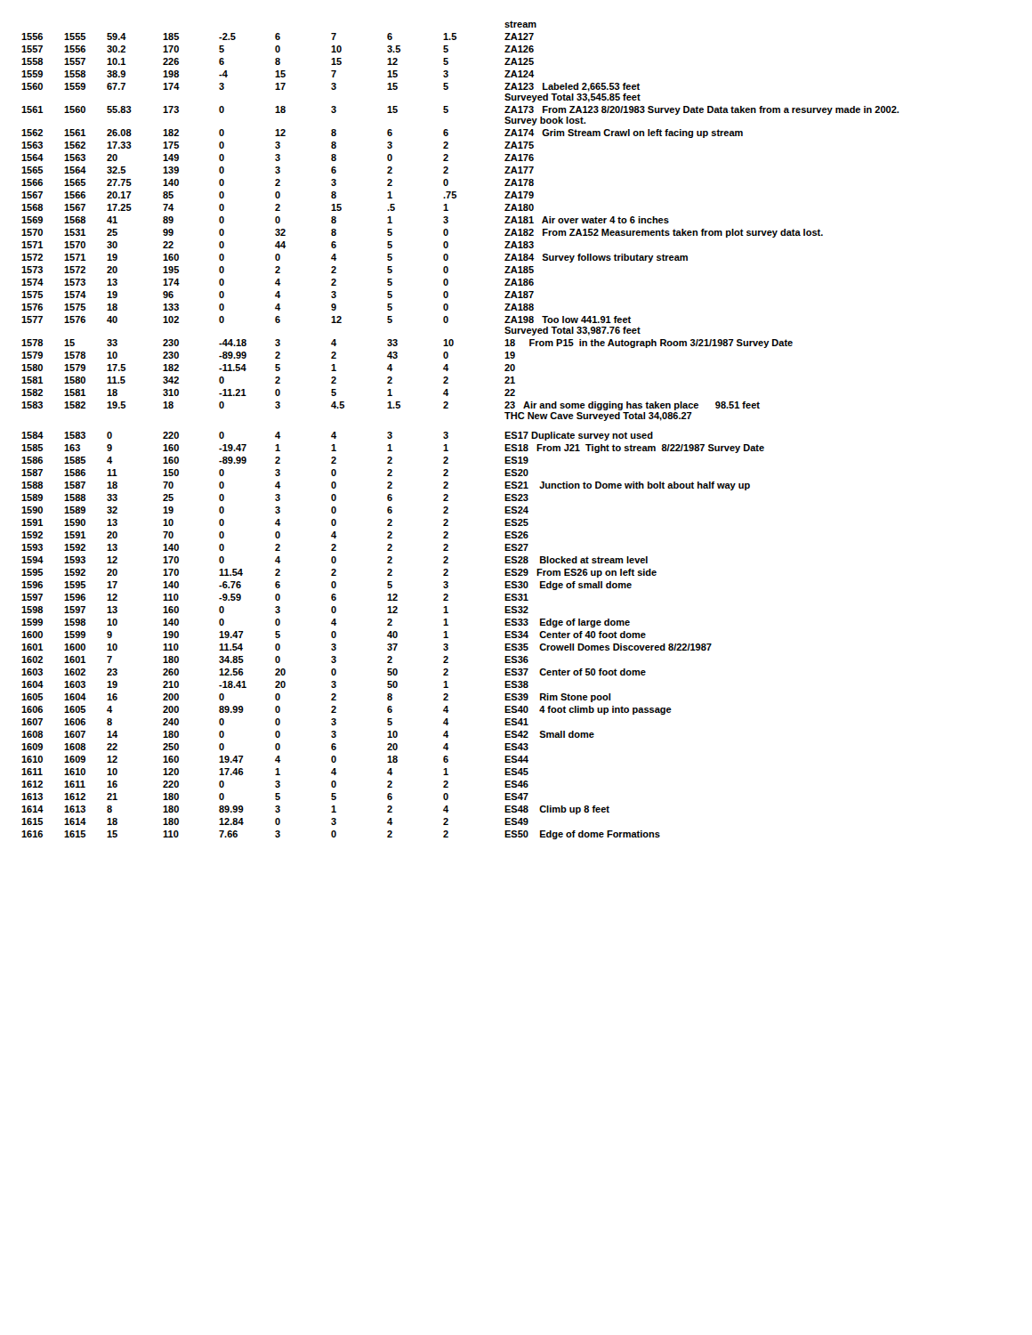| | | | | | | | | | stream |
| 1556 | 1555 | 59.4 | 185 | -2.5 | 6 | 7 | 6 | 1.5 | ZA127 |
| 1557 | 1556 | 30.2 | 170 | 5 | 0 | 10 | 3.5 | 5 | ZA126 |
| 1558 | 1557 | 10.1 | 226 | 6 | 8 | 15 | 12 | 5 | ZA125 |
| 1559 | 1558 | 38.9 | 198 | -4 | 15 | 7 | 15 | 3 | ZA124 |
| 1560 | 1559 | 67.7 | 174 | 3 | 17 | 3 | 15 | 5 | ZA123 Labeled 2,665.53 feet Surveyed Total 33,545.85 feet |
| 1561 | 1560 | 55.83 | 173 | 0 | 18 | 3 | 15 | 5 | ZA173 From ZA123 8/20/1983 Survey Date Data taken from a resurvey made in 2002. Survey book lost. |
| 1562 | 1561 | 26.08 | 182 | 0 | 12 | 8 | 6 | 6 | ZA174 Grim Stream Crawl on left facing up stream |
| 1563 | 1562 | 17.33 | 175 | 0 | 3 | 8 | 3 | 2 | ZA175 |
| 1564 | 1563 | 20 | 149 | 0 | 3 | 8 | 0 | 2 | ZA176 |
| 1565 | 1564 | 32.5 | 139 | 0 | 3 | 6 | 2 | 2 | ZA177 |
| 1566 | 1565 | 27.75 | 140 | 0 | 2 | 3 | 2 | 0 | ZA178 |
| 1567 | 1566 | 20.17 | 85 | 0 | 0 | 8 | 1 | .75 | ZA179 |
| 1568 | 1567 | 17.25 | 74 | 0 | 2 | 15 | .5 | 1 | ZA180 |
| 1569 | 1568 | 41 | 89 | 0 | 0 | 8 | 1 | 3 | ZA181 Air over water 4 to 6 inches |
| 1570 | 1531 | 25 | 99 | 0 | 32 | 8 | 5 | 0 | ZA182 From ZA152 Measurements taken from plot survey data lost. |
| 1571 | 1570 | 30 | 22 | 0 | 44 | 6 | 5 | 0 | ZA183 |
| 1572 | 1571 | 19 | 160 | 0 | 0 | 4 | 5 | 0 | ZA184 Survey follows tributary stream |
| 1573 | 1572 | 20 | 195 | 0 | 2 | 2 | 5 | 0 | ZA185 |
| 1574 | 1573 | 13 | 174 | 0 | 4 | 2 | 5 | 0 | ZA186 |
| 1575 | 1574 | 19 | 96 | 0 | 4 | 3 | 5 | 0 | ZA187 |
| 1576 | 1575 | 18 | 133 | 0 | 4 | 9 | 5 | 0 | ZA188 |
| 1577 | 1576 | 40 | 102 | 0 | 6 | 12 | 5 | 0 | ZA198 Too low 441.91 feet Surveyed Total 33,987.76 feet |
| 1578 | 15 | 33 | 230 | -44.18 | 3 | 4 | 33 | 10 | 18 From P15 in the Autograph Room 3/21/1987 Survey Date |
| 1579 | 1578 | 10 | 230 | -89.99 | 2 | 2 | 43 | 0 | 19 |
| 1580 | 1579 | 17.5 | 182 | -11.54 | 5 | 1 | 4 | 4 | 20 |
| 1581 | 1580 | 11.5 | 342 | 0 | 2 | 2 | 2 | 2 | 21 |
| 1582 | 1581 | 18 | 310 | -11.21 | 0 | 5 | 1 | 4 | 22 |
| 1583 | 1582 | 19.5 | 18 | 0 | 3 | 4.5 | 1.5 | 2 | 23 Air and some digging has taken place 98.51 feet THC New Cave Surveyed Total 34,086.27 |
| 1584 | 1583 | 0 | 220 | 0 | 4 | 4 | 3 | 3 | ES17 Duplicate survey not used |
| 1585 | 163 | 9 | 160 | -19.47 | 1 | 1 | 1 | 1 | ES18 From J21 Tight to stream 8/22/1987 Survey Date |
| 1586 | 1585 | 4 | 160 | -89.99 | 2 | 2 | 2 | 2 | ES19 |
| 1587 | 1586 | 11 | 150 | 0 | 3 | 0 | 2 | 2 | ES20 |
| 1588 | 1587 | 18 | 70 | 0 | 4 | 0 | 2 | 2 | ES21 Junction to Dome with bolt about half way up |
| 1589 | 1588 | 33 | 25 | 0 | 3 | 0 | 6 | 2 | ES23 |
| 1590 | 1589 | 32 | 19 | 0 | 3 | 0 | 6 | 2 | ES24 |
| 1591 | 1590 | 13 | 10 | 0 | 4 | 0 | 2 | 2 | ES25 |
| 1592 | 1591 | 20 | 70 | 0 | 0 | 4 | 2 | 2 | ES26 |
| 1593 | 1592 | 13 | 140 | 0 | 2 | 2 | 2 | 2 | ES27 |
| 1594 | 1593 | 12 | 170 | 0 | 4 | 0 | 2 | 2 | ES28 Blocked at stream level |
| 1595 | 1592 | 20 | 170 | 11.54 | 2 | 2 | 2 | 2 | ES29 From ES26 up on left side |
| 1596 | 1595 | 17 | 140 | -6.76 | 6 | 0 | 5 | 3 | ES30 Edge of small dome |
| 1597 | 1596 | 12 | 110 | -9.59 | 0 | 6 | 12 | 2 | ES31 |
| 1598 | 1597 | 13 | 160 | 0 | 3 | 0 | 12 | 1 | ES32 |
| 1599 | 1598 | 10 | 140 | 0 | 0 | 4 | 2 | 1 | ES33 Edge of large dome |
| 1600 | 1599 | 9 | 190 | 19.47 | 5 | 0 | 40 | 1 | ES34 Center of 40 foot dome |
| 1601 | 1600 | 10 | 110 | 11.54 | 0 | 3 | 37 | 3 | ES35 Crowell Domes Discovered 8/22/1987 |
| 1602 | 1601 | 7 | 180 | 34.85 | 0 | 3 | 2 | 2 | ES36 |
| 1603 | 1602 | 23 | 260 | 12.56 | 20 | 0 | 50 | 2 | ES37 Center of 50 foot dome |
| 1604 | 1603 | 19 | 210 | -18.41 | 20 | 3 | 50 | 1 | ES38 |
| 1605 | 1604 | 16 | 200 | 0 | 0 | 2 | 8 | 2 | ES39 Rim Stone pool |
| 1606 | 1605 | 4 | 200 | 89.99 | 0 | 2 | 6 | 4 | ES40 4 foot climb up into passage |
| 1607 | 1606 | 8 | 240 | 0 | 0 | 3 | 5 | 4 | ES41 |
| 1608 | 1607 | 14 | 180 | 0 | 0 | 3 | 10 | 4 | ES42 Small dome |
| 1609 | 1608 | 22 | 250 | 0 | 0 | 6 | 20 | 4 | ES43 |
| 1610 | 1609 | 12 | 160 | 19.47 | 4 | 0 | 18 | 6 | ES44 |
| 1611 | 1610 | 10 | 120 | 17.46 | 1 | 4 | 4 | 1 | ES45 |
| 1612 | 1611 | 16 | 220 | 0 | 3 | 0 | 2 | 2 | ES46 |
| 1613 | 1612 | 21 | 180 | 0 | 5 | 5 | 6 | 0 | ES47 |
| 1614 | 1613 | 8 | 180 | 89.99 | 3 | 1 | 2 | 4 | ES48 Climb up 8 feet |
| 1615 | 1614 | 18 | 180 | 12.84 | 0 | 3 | 4 | 2 | ES49 |
| 1616 | 1615 | 15 | 110 | 7.66 | 3 | 0 | 2 | 2 | ES50 Edge of dome Formations |